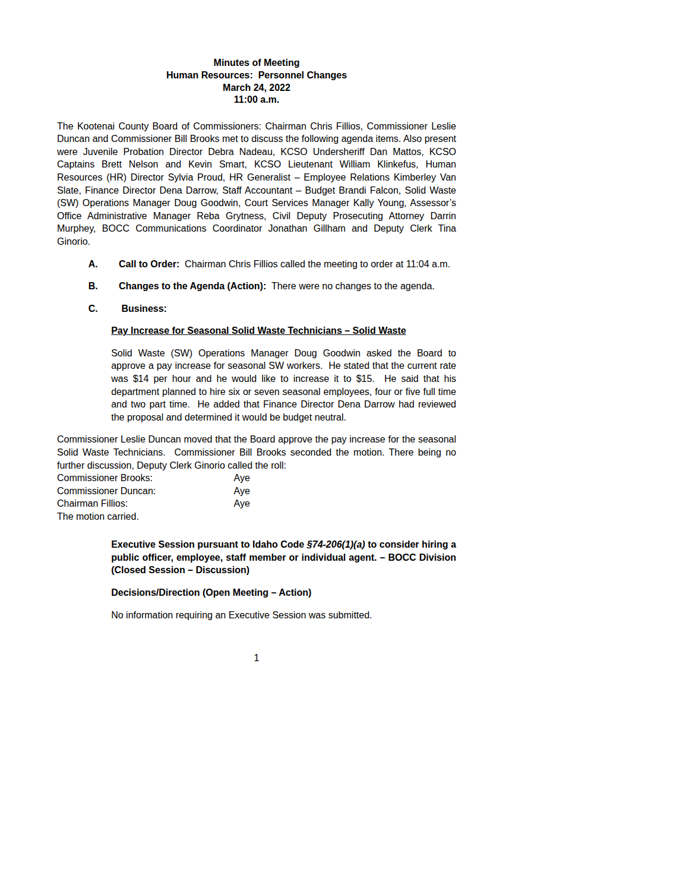Minutes of Meeting
Human Resources: Personnel Changes
March 24, 2022
11:00 a.m.
The Kootenai County Board of Commissioners: Chairman Chris Fillios, Commissioner Leslie Duncan and Commissioner Bill Brooks met to discuss the following agenda items. Also present were Juvenile Probation Director Debra Nadeau, KCSO Undersheriff Dan Mattos, KCSO Captains Brett Nelson and Kevin Smart, KCSO Lieutenant William Klinkefus, Human Resources (HR) Director Sylvia Proud, HR Generalist – Employee Relations Kimberley Van Slate, Finance Director Dena Darrow, Staff Accountant – Budget Brandi Falcon, Solid Waste (SW) Operations Manager Doug Goodwin, Court Services Manager Kally Young, Assessor’s Office Administrative Manager Reba Grytness, Civil Deputy Prosecuting Attorney Darrin Murphey, BOCC Communications Coordinator Jonathan Gillham and Deputy Clerk Tina Ginorio.
A.
Call to Order: Chairman Chris Fillios called the meeting to order at 11:04 a.m.
B.
Changes to the Agenda (Action): There were no changes to the agenda.
C.
Business:
Pay Increase for Seasonal Solid Waste Technicians – Solid Waste
Solid Waste (SW) Operations Manager Doug Goodwin asked the Board to approve a pay increase for seasonal SW workers. He stated that the current rate was $14 per hour and he would like to increase it to $15. He said that his department planned to hire six or seven seasonal employees, four or five full time and two part time. He added that Finance Director Dena Darrow had reviewed the proposal and determined it would be budget neutral.
Commissioner Leslie Duncan moved that the Board approve the pay increase for the seasonal Solid Waste Technicians. Commissioner Bill Brooks seconded the motion. There being no further discussion, Deputy Clerk Ginorio called the roll:
Commissioner Brooks:
Aye
Commissioner Duncan:
Aye
Chairman Fillios:
Aye
The motion carried.
Executive Session pursuant to Idaho Code §74-206(1)(a) to consider hiring a public officer, employee, staff member or individual agent. – BOCC Division (Closed Session – Discussion)
Decisions/Direction (Open Meeting – Action)
No information requiring an Executive Session was submitted.
1